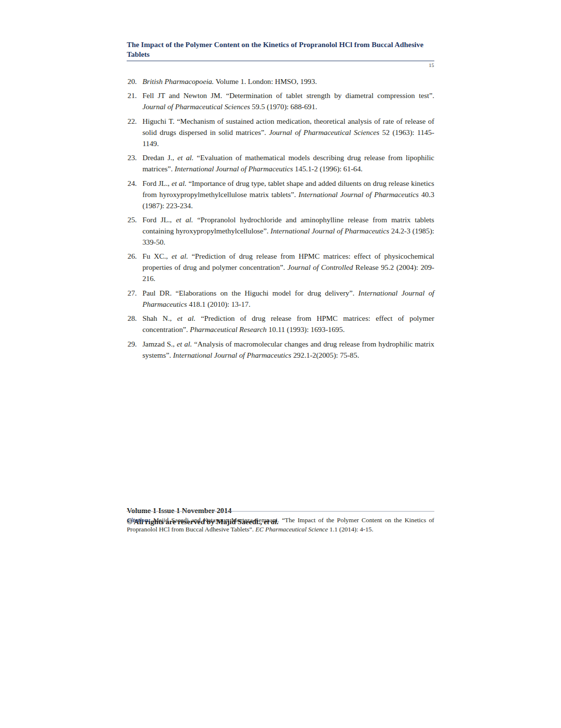The Impact of the Polymer Content on the Kinetics of Propranolol HCl from Buccal Adhesive Tablets
15
20. British Pharmacopoeia. Volume 1. London: HMSO, 1993.
21. Fell JT and Newton JM. “Determination of tablet strength by diametral compression test”. Journal of Pharmaceutical Sciences 59.5 (1970): 688-691.
22. Higuchi T. “Mechanism of sustained action medication, theoretical analysis of rate of release of solid drugs dispersed in solid matrices”. Journal of Pharmaceutical Sciences 52 (1963): 1145-1149.
23. Dredan J., et al. “Evaluation of mathematical models describing drug release from lipophilic matrices”. International Journal of Pharmaceutics 145.1-2 (1996): 61-64.
24. Ford JL., et al. “Importance of drug type, tablet shape and added diluents on drug release kinetics from hyroxypropylmethylcellulose matrix tablets”. International Journal of Pharmaceutics 40.3 (1987): 223-234.
25. Ford JL., et al. “Propranolol hydrochloride and aminophylline release from matrix tablets containing hyroxypropylmethylcellulose”. International Journal of Pharmaceutics 24.2-3 (1985): 339-50.
26. Fu XC., et al. “Prediction of drug release from HPMC matrices: effect of physicochemical properties of drug and polymer concentration”. Journal of Controlled Release 95.2 (2004): 209-216.
27. Paul DR. “Elaborations on the Higuchi model for drug delivery”. International Journal of Pharmaceutics 418.1 (2010): 13-17.
28. Shah N., et al. “Prediction of drug release from HPMC matrices: effect of polymer concentration”. Pharmaceutical Research 10.11 (1993): 1693-1695.
29. Jamzad S., et al. “Analysis of macromolecular changes and drug release from hydrophilic matrix systems”. International Journal of Pharmaceutics 292.1-2(2005): 75-85.
Volume 1 Issue 1 November 2014 © All rights are reserved by Majid Saeedi., et al.
Citation: Majid Saeedi and Katayoun Morteza-Semnani. “The Impact of the Polymer Content on the Kinetics of Propranolol HCl from Buccal Adhesive Tablets”. EC Pharmaceutical Science 1.1 (2014): 4-15.